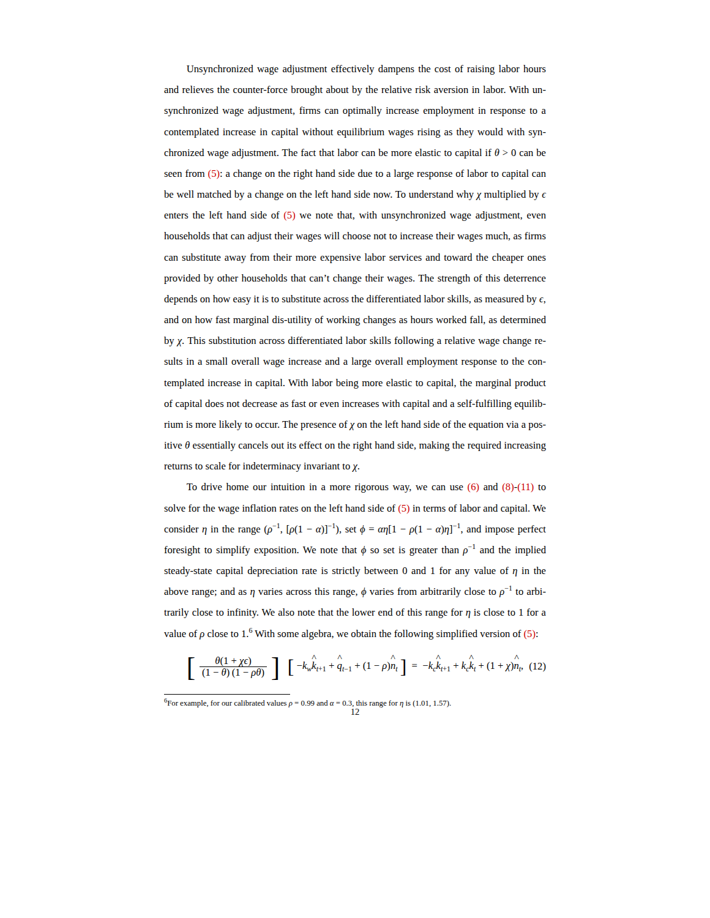Unsynchronized wage adjustment effectively dampens the cost of raising labor hours and relieves the counter-force brought about by the relative risk aversion in labor. With unsynchronized wage adjustment, firms can optimally increase employment in response to a contemplated increase in capital without equilibrium wages rising as they would with synchronized wage adjustment. The fact that labor can be more elastic to capital if θ > 0 can be seen from (5): a change on the right hand side due to a large response of labor to capital can be well matched by a change on the left hand side now. To understand why χ multiplied by ϵ enters the left hand side of (5) we note that, with unsynchronized wage adjustment, even households that can adjust their wages will choose not to increase their wages much, as firms can substitute away from their more expensive labor services and toward the cheaper ones provided by other households that can’t change their wages. The strength of this deterrence depends on how easy it is to substitute across the differentiated labor skills, as measured by ϵ, and on how fast marginal dis-utility of working changes as hours worked fall, as determined by χ. This substitution across differentiated labor skills following a relative wage change results in a small overall wage increase and a large overall employment response to the contemplated increase in capital. With labor being more elastic to capital, the marginal product of capital does not decrease as fast or even increases with capital and a self-fulfilling equilibrium is more likely to occur. The presence of χ on the left hand side of the equation via a positive θ essentially cancels out its effect on the right hand side, making the required increasing returns to scale for indeterminacy invariant to χ.
To drive home our intuition in a more rigorous way, we can use (6) and (8)-(11) to solve for the wage inflation rates on the left hand side of (5) in terms of labor and capital. We consider η in the range (ρ−1, [ρ(1 − α)]−1), set ϕ = αη[1 − ρ(1 − α)η]−1, and impose perfect foresight to simplify exposition. We note that ϕ so set is greater than ρ−1 and the implied steady-state capital depreciation rate is strictly between 0 and 1 for any value of η in the above range; and as η varies across this range, ϕ varies from arbitrarily close to ρ−1 to arbitrarily close to infinity. We also note that the lower end of this range for η is close to 1 for a value of ρ close to 1.6 With some algebra, we obtain the following simplified version of (5):
[ θ(1 + χϵ) (1 − θ) (1 − ρθ) ] [ −kw kt+1 + qt−1 + (1 − ρ)nt ] = −kc kt+1 + kc kt + (1 + χ)nt, (12)
6For example, for our calibrated values ρ = 0.99 and α = 0.3, this range for η is (1.01, 1.57).
12